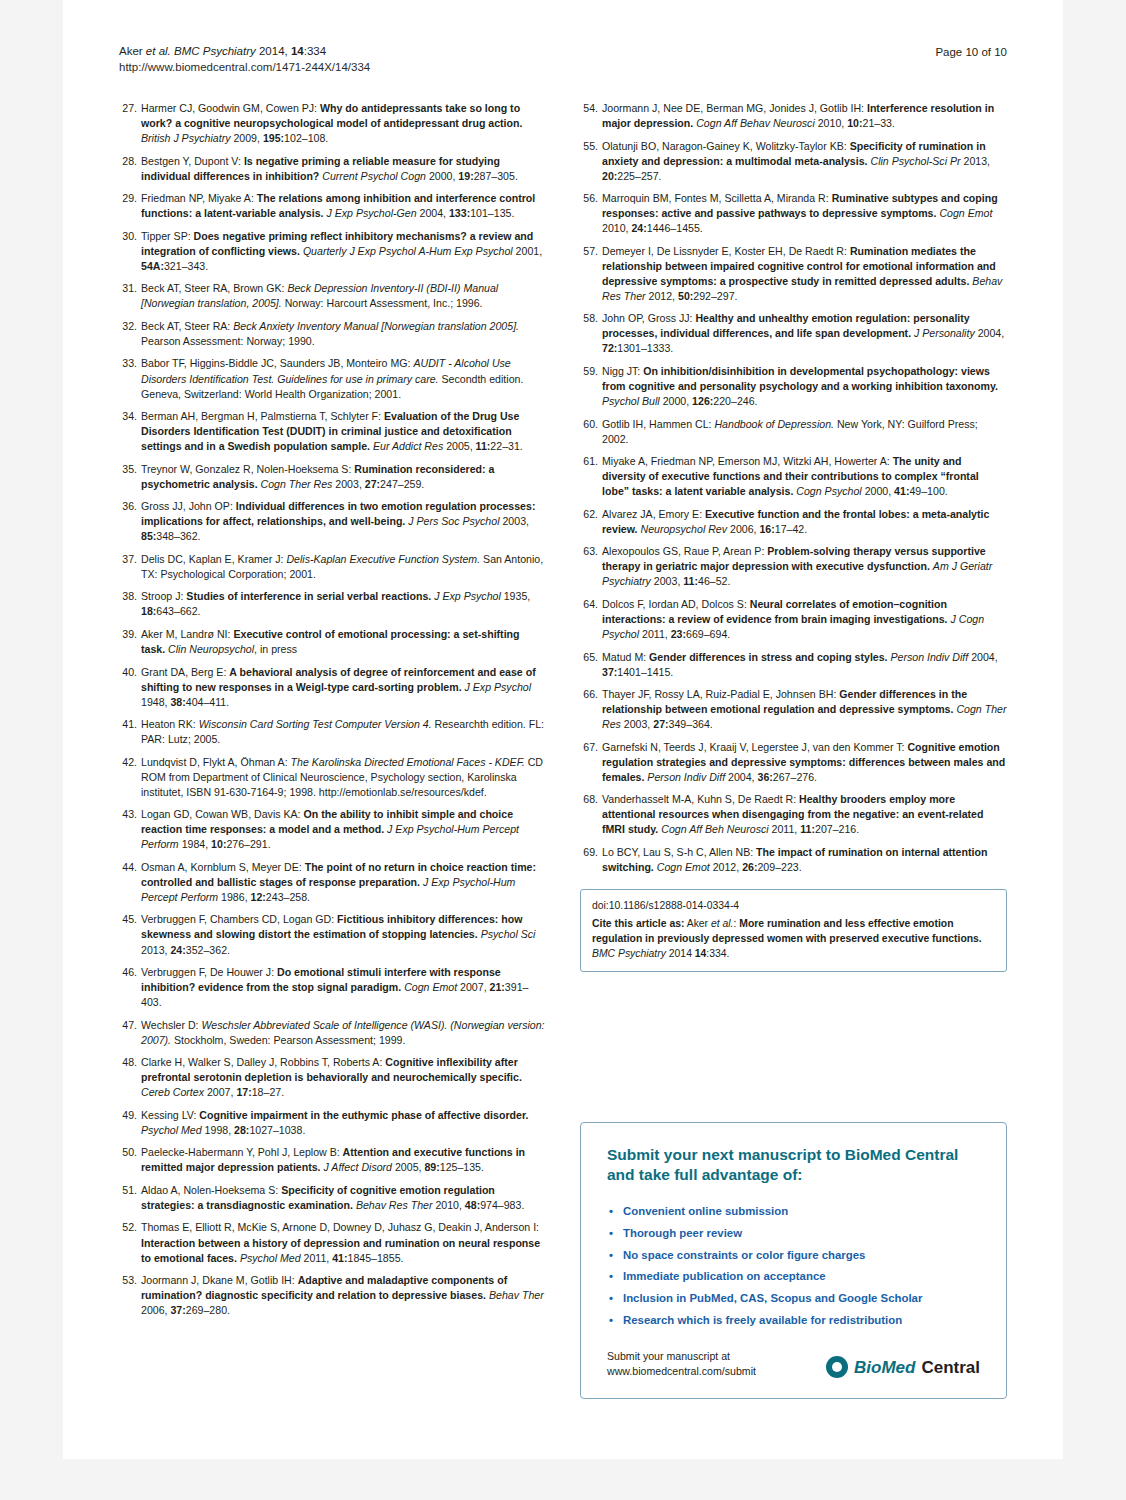Aker et al. BMC Psychiatry 2014, 14:334
http://www.biomedcentral.com/1471-244X/14/334
Page 10 of 10
27. Harmer CJ, Goodwin GM, Cowen PJ: Why do antidepressants take so long to work? a cognitive neuropsychological model of antidepressant drug action. British J Psychiatry 2009, 195: 102–108.
28. Bestgen Y, Dupont V: Is negative priming a reliable measure for studying individual differences in inhibition? Current Psychol Cogn 2000, 19: 287–305.
29. Friedman NP, Miyake A: The relations among inhibition and interference control functions: a latent-variable analysis. J Exp Psychol-Gen 2004, 133: 101–135.
30. Tipper SP: Does negative priming reflect inhibitory mechanisms? a review and integration of conflicting views. Quarterly J Exp Psychol A-Hum Exp Psychol 2001, 54A: 321–343.
31. Beck AT, Steer RA, Brown GK: Beck Depression Inventory-II (BDI-II) Manual [Norwegian translation, 2005]. Norway: Harcourt Assessment, Inc.; 1996.
32. Beck AT, Steer RA: Beck Anxiety Inventory Manual [Norwegian translation 2005]. Pearson Assessment: Norway; 1990.
33. Babor TF, Higgins-Biddle JC, Saunders JB, Monteiro MG: AUDIT - Alcohol Use Disorders Identification Test. Guidelines for use in primary care. Secondth edition. Geneva, Switzerland: World Health Organization; 2001.
34. Berman AH, Bergman H, Palmstierna T, Schlyter F: Evaluation of the Drug Use Disorders Identification Test (DUDIT) in criminal justice and detoxification settings and in a Swedish population sample. Eur Addict Res 2005, 11: 22–31.
35. Treynor W, Gonzalez R, Nolen-Hoeksema S: Rumination reconsidered: a psychometric analysis. Cogn Ther Res 2003, 27: 247–259.
36. Gross JJ, John OP: Individual differences in two emotion regulation processes: implications for affect, relationships, and well-being. J Pers Soc Psychol 2003, 85: 348–362.
37. Delis DC, Kaplan E, Kramer J: Delis-Kaplan Executive Function System. San Antonio, TX: Psychological Corporation; 2001.
38. Stroop J: Studies of interference in serial verbal reactions. J Exp Psychol 1935, 18: 643–662.
39. Aker M, Landrø NI: Executive control of emotional processing: a set-shifting task. Clin Neuropsychol, in press
40. Grant DA, Berg E: A behavioral analysis of degree of reinforcement and ease of shifting to new responses in a Weigl-type card-sorting problem. J Exp Psychol 1948, 38: 404–411.
41. Heaton RK: Wisconsin Card Sorting Test Computer Version 4. Researchth edition. FL: PAR: Lutz; 2005.
42. Lundqvist D, Flykt A, Öhman A: The Karolinska Directed Emotional Faces - KDEF. CD ROM from Department of Clinical Neuroscience, Psychology section, Karolinska institutet, ISBN 91-630-7164-9; 1998. http://emotionlab.se/resources/kdef.
43. Logan GD, Cowan WB, Davis KA: On the ability to inhibit simple and choice reaction time responses: a model and a method. J Exp Psychol-Hum Percept Perform 1984, 10: 276–291.
44. Osman A, Kornblum S, Meyer DE: The point of no return in choice reaction time: controlled and ballistic stages of response preparation. J Exp Psychol-Hum Percept Perform 1986, 12: 243–258.
45. Verbruggen F, Chambers CD, Logan GD: Fictitious inhibitory differences: how skewness and slowing distort the estimation of stopping latencies. Psychol Sci 2013, 24: 352–362.
46. Verbruggen F, De Houwer J: Do emotional stimuli interfere with response inhibition? evidence from the stop signal paradigm. Cogn Emot 2007, 21: 391–403.
47. Wechsler D: Weschsler Abbreviated Scale of Intelligence (WASI). (Norwegian version: 2007). Stockholm, Sweden: Pearson Assessment; 1999.
48. Clarke H, Walker S, Dalley J, Robbins T, Roberts A: Cognitive inflexibility after prefrontal serotonin depletion is behaviorally and neurochemically specific. Cereb Cortex 2007, 17: 18–27.
49. Kessing LV: Cognitive impairment in the euthymic phase of affective disorder. Psychol Med 1998, 28: 1027–1038.
50. Paelecke-Habermann Y, Pohl J, Leplow B: Attention and executive functions in remitted major depression patients. J Affect Disord 2005, 89: 125–135.
51. Aldao A, Nolen-Hoeksema S: Specificity of cognitive emotion regulation strategies: a transdiagnostic examination. Behav Res Ther 2010, 48: 974–983.
52. Thomas E, Elliott R, McKie S, Arnone D, Downey D, Juhasz G, Deakin J, Anderson I: Interaction between a history of depression and rumination on neural response to emotional faces. Psychol Med 2011, 41: 1845–1855.
53. Joormann J, Dkane M, Gotlib IH: Adaptive and maladaptive components of rumination? diagnostic specificity and relation to depressive biases. Behav Ther 2006, 37: 269–280.
54. Joormann J, Nee DE, Berman MG, Jonides J, Gotlib IH: Interference resolution in major depression. Cogn Aff Behav Neurosci 2010, 10: 21–33.
55. Olatunji BO, Naragon-Gainey K, Wolitzky-Taylor KB: Specificity of rumination in anxiety and depression: a multimodal meta-analysis. Clin Psychol-Sci Pr 2013, 20: 225–257.
56. Marroquin BM, Fontes M, Scilletta A, Miranda R: Ruminative subtypes and coping responses: active and passive pathways to depressive symptoms. Cogn Emot 2010, 24: 1446–1455.
57. Demeyer I, De Lissnyder E, Koster EH, De Raedt R: Rumination mediates the relationship between impaired cognitive control for emotional information and depressive symptoms: a prospective study in remitted depressed adults. Behav Res Ther 2012, 50: 292–297.
58. John OP, Gross JJ: Healthy and unhealthy emotion regulation: personality processes, individual differences, and life span development. J Personality 2004, 72: 1301–1333.
59. Nigg JT: On inhibition/disinhibition in developmental psychopathology: views from cognitive and personality psychology and a working inhibition taxonomy. Psychol Bull 2000, 126: 220–246.
60. Gotlib IH, Hammen CL: Handbook of Depression. New York, NY: Guilford Press; 2002.
61. Miyake A, Friedman NP, Emerson MJ, Witzki AH, Howerter A: The unity and diversity of executive functions and their contributions to complex “frontal lobe” tasks: a latent variable analysis. Cogn Psychol 2000, 41: 49–100.
62. Alvarez JA, Emory E: Executive function and the frontal lobes: a meta-analytic review. Neuropsychol Rev 2006, 16: 17–42.
63. Alexopoulos GS, Raue P, Arean P: Problem-solving therapy versus supportive therapy in geriatric major depression with executive dysfunction. Am J Geriatr Psychiatry 2003, 11: 46–52.
64. Dolcos F, Iordan AD, Dolcos S: Neural correlates of emotion–cognition interactions: a review of evidence from brain imaging investigations. J Cogn Psychol 2011, 23: 669–694.
65. Matud M: Gender differences in stress and coping styles. Person Indiv Diff 2004, 37: 1401–1415.
66. Thayer JF, Rossy LA, Ruiz-Padial E, Johnsen BH: Gender differences in the relationship between emotional regulation and depressive symptoms. Cogn Ther Res 2003, 27: 349–364.
67. Garnefski N, Teerds J, Kraaij V, Legerstee J, van den Kommer T: Cognitive emotion regulation strategies and depressive symptoms: differences between males and females. Person Indiv Diff 2004, 36: 267–276.
68. Vanderhasselt M-A, Kuhn S, De Raedt R: Healthy brooders employ more attentional resources when disengaging from the negative: an event-related fMRI study. Cogn Aff Beh Neurosci 2011, 11: 207–216.
69. Lo BCY, Lau S, S-h C, Allen NB: The impact of rumination on internal attention switching. Cogn Emot 2012, 26: 209–223.
doi:10.1186/s12888-014-0334-4
Cite this article as: Aker et al.: More rumination and less effective emotion regulation in previously depressed women with preserved executive functions. BMC Psychiatry 2014 14:334.
Submit your next manuscript to BioMed Central
and take full advantage of:
Convenient online submission
Thorough peer review
No space constraints or color figure charges
Immediate publication on acceptance
Inclusion in PubMed, CAS, Scopus and Google Scholar
Research which is freely available for redistribution
Submit your manuscript at
www.biomedcentral.com/submit
BioMed Central